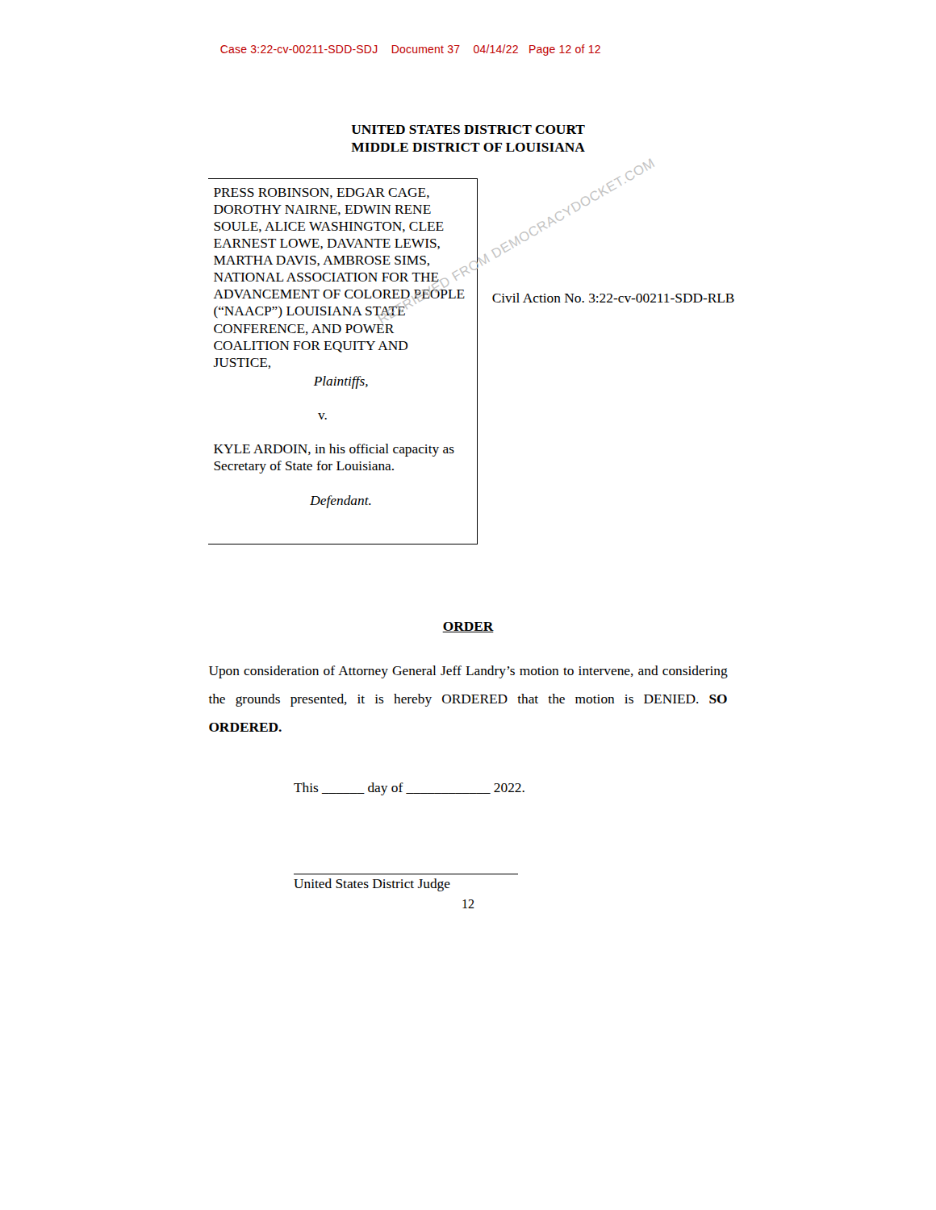Case 3:22-cv-00211-SDD-SDJ Document 37 04/14/22 Page 12 of 12
UNITED STATES DISTRICT COURT
MIDDLE DISTRICT OF LOUISIANA
| PRESS ROBINSON, EDGAR CAGE, DOROTHY NAIRNE, EDWIN RENE SOULE, ALICE WASHINGTON, CLEE EARNEST LOWE, DAVANTE LEWIS, MARTHA DAVIS, AMBROSE SIMS, NATIONAL ASSOCIATION FOR THE ADVANCEMENT OF COLORED PEOPLE (“NAACP”) LOUISIANA STATE CONFERENCE, AND POWER COALITION FOR EQUITY AND JUSTICE, Plaintiffs , v. KYLE ARDOIN , in his official capacity as Secretary of State for Louisiana. Defendant . | Civil Action No. 3:22-cv-00211-SDD-RLB |
ORDER
Upon consideration of Attorney General Jeff Landry’s motion to intervene, and considering the grounds presented, it is hereby ORDERED that the motion is DENIED. SO ORDERED.
This ______ day of ____________ 2022.
United States District Judge
RETRIEVED FROM DEMOCRACYDOCKET.COM
12